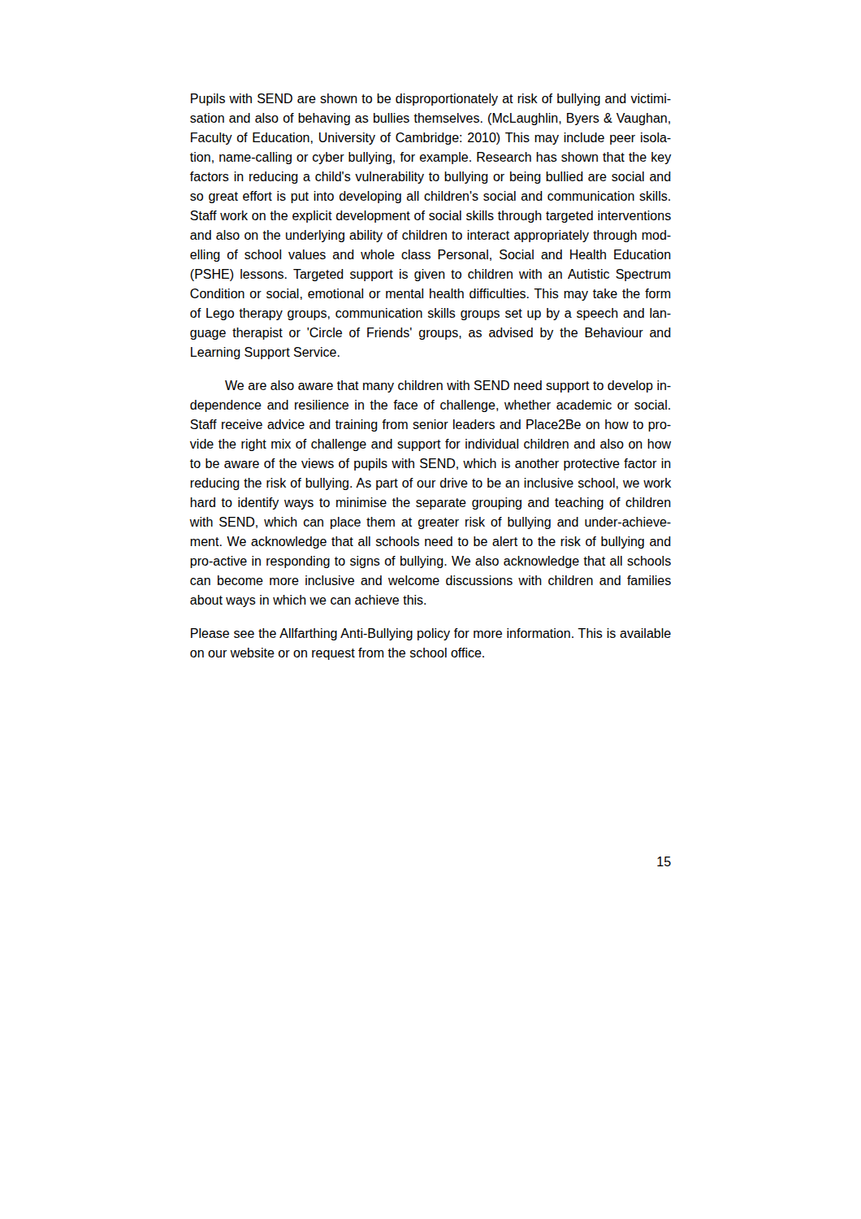Pupils with SEND are shown to be disproportionately at risk of bullying and victimisation and also of behaving as bullies themselves. (McLaughlin, Byers & Vaughan, Faculty of Education, University of Cambridge: 2010) This may include peer isolation, name-calling or cyber bullying, for example. Research has shown that the key factors in reducing a child's vulnerability to bullying or being bullied are social and so great effort is put into developing all children's social and communication skills. Staff work on the explicit development of social skills through targeted interventions and also on the underlying ability of children to interact appropriately through modelling of school values and whole class Personal, Social and Health Education (PSHE) lessons. Targeted support is given to children with an Autistic Spectrum Condition or social, emotional or mental health difficulties. This may take the form of Lego therapy groups, communication skills groups set up by a speech and language therapist or 'Circle of Friends' groups, as advised by the Behaviour and Learning Support Service.
We are also aware that many children with SEND need support to develop independence and resilience in the face of challenge, whether academic or social. Staff receive advice and training from senior leaders and Place2Be on how to provide the right mix of challenge and support for individual children and also on how to be aware of the views of pupils with SEND, which is another protective factor in reducing the risk of bullying. As part of our drive to be an inclusive school, we work hard to identify ways to minimise the separate grouping and teaching of children with SEND, which can place them at greater risk of bullying and under-achievement. We acknowledge that all schools need to be alert to the risk of bullying and pro-active in responding to signs of bullying. We also acknowledge that all schools can become more inclusive and welcome discussions with children and families about ways in which we can achieve this.
Please see the Allfarthing Anti-Bullying policy for more information. This is available on our website or on request from the school office.
15